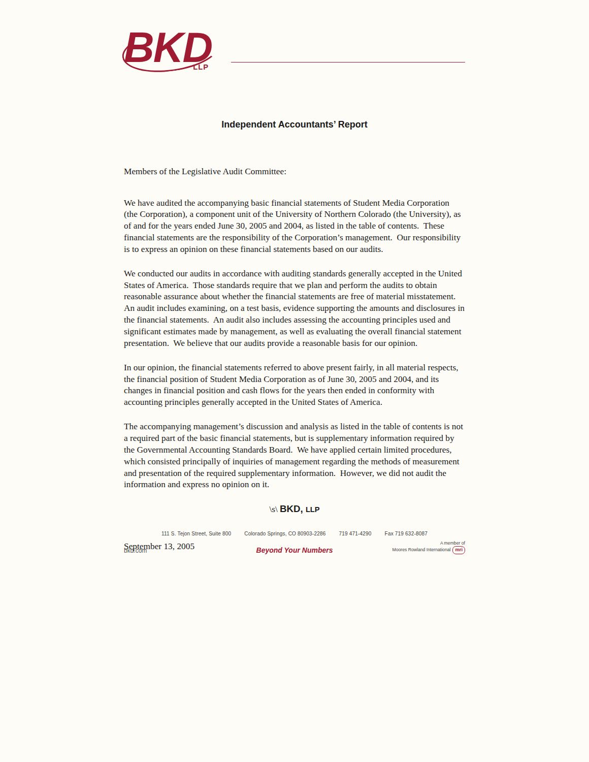BKD LLP
Independent Accountants’ Report
Members of the Legislative Audit Committee:
We have audited the accompanying basic financial statements of Student Media Corporation (the Corporation), a component unit of the University of Northern Colorado (the University), as of and for the years ended June 30, 2005 and 2004, as listed in the table of contents. These financial statements are the responsibility of the Corporation’s management. Our responsibility is to express an opinion on these financial statements based on our audits.
We conducted our audits in accordance with auditing standards generally accepted in the United States of America. Those standards require that we plan and perform the audits to obtain reasonable assurance about whether the financial statements are free of material misstatement. An audit includes examining, on a test basis, evidence supporting the amounts and disclosures in the financial statements. An audit also includes assessing the accounting principles used and significant estimates made by management, as well as evaluating the overall financial statement presentation. We believe that our audits provide a reasonable basis for our opinion.
In our opinion, the financial statements referred to above present fairly, in all material respects, the financial position of Student Media Corporation as of June 30, 2005 and 2004, and its changes in financial position and cash flows for the years then ended in conformity with accounting principles generally accepted in the United States of America.
The accompanying management’s discussion and analysis as listed in the table of contents is not a required part of the basic financial statements, but is supplementary information required by the Governmental Accounting Standards Board. We have applied certain limited procedures, which consisted principally of inquiries of management regarding the methods of measurement and presentation of the required supplementary information. However, we did not audit the information and express no opinion on it.
\s\ BKD, LLP
September 13, 2005
111 S. Tejon Street, Suite 800 Colorado Springs, CO 80903-2286 719 471-4290 Fax 719 632-8087
bkd.com
Beyond Your Numbers
A member of
Moores Rowland Internationalmri